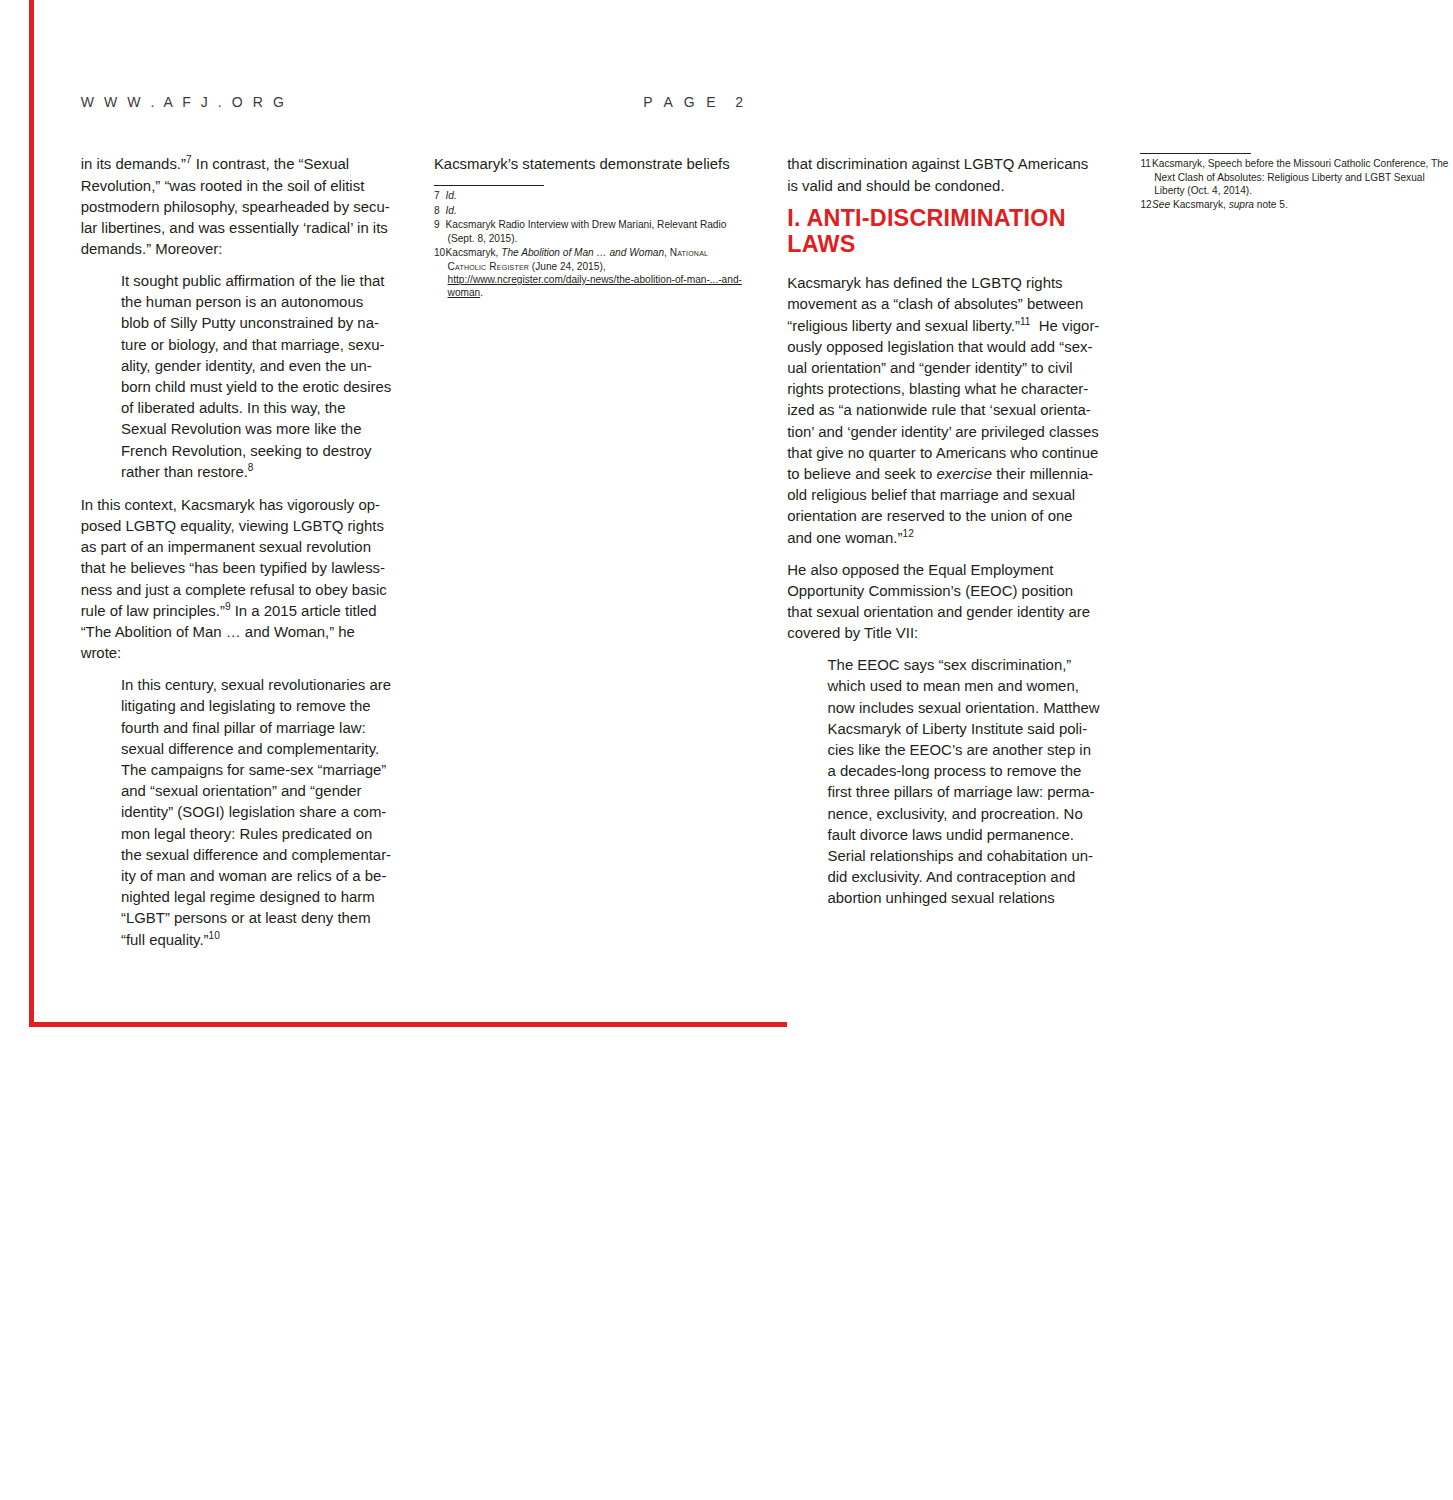W W W . A F J . O R G P A G E 2
in its demands.”7 In contrast, the “Sexual Revolution,” “was rooted in the soil of elitist postmodern philosophy, spearheaded by secular libertines, and was essentially ‘radical’ in its demands.” Moreover:
It sought public affirmation of the lie that the human person is an autonomous blob of Silly Putty unconstrained by nature or biology, and that marriage, sexuality, gender identity, and even the unborn child must yield to the erotic desires of liberated adults. In this way, the Sexual Revolution was more like the French Revolution, seeking to destroy rather than restore.8
In this context, Kacsmaryk has vigorously opposed LGBTQ equality, viewing LGBTQ rights as part of an impermanent sexual revolution that he believes “has been typified by lawlessness and just a complete refusal to obey basic rule of law principles.”9 In a 2015 article titled “The Abolition of Man … and Woman,” he wrote:
In this century, sexual revolutionaries are litigating and legislating to remove the fourth and final pillar of marriage law: sexual difference and complementarity. The campaigns for same-sex “marriage” and “sexual orientation” and “gender identity” (SOGI) legislation share a common legal theory: Rules predicated on the sexual difference and complementarity of man and woman are relics of a benighted legal regime designed to harm “LGBT” persons or at least deny them “full equality.”10
Kacsmaryk’s statements demonstrate beliefs
7 Id.
8 Id.
9 Kacsmaryk Radio Interview with Drew Mariani, Relevant Radio (Sept. 8, 2015).
10 Kacsmaryk, The Abolition of Man … and Woman, National Catholic Register (June 24, 2015), http://www.ncregister.com/daily-news/the-abolition-of-man-...-and-woman.
that discrimination against LGBTQ Americans is valid and should be condoned.
I. Anti-Discrimination Laws
Kacsmaryk has defined the LGBTQ rights movement as a “clash of absolutes” between “religious liberty and sexual liberty.”11 He vigorously opposed legislation that would add “sexual orientation” and “gender identity” to civil rights protections, blasting what he characterized as “a nationwide rule that ‘sexual orientation’ and ‘gender identity’ are privileged classes that give no quarter to Americans who continue to believe and seek to exercise their millennia-old religious belief that marriage and sexual orientation are reserved to the union of one and one woman.”12
He also opposed the Equal Employment Opportunity Commission’s (EEOC) position that sexual orientation and gender identity are covered by Title VII:
The EEOC says “sex discrimination,” which used to mean men and women, now includes sexual orientation. Matthew Kacsmaryk of Liberty Institute said policies like the EEOC’s are another step in a decades-long process to remove the first three pillars of marriage law: permanence, exclusivity, and procreation. No fault divorce laws undid permanence. Serial relationships and cohabitation undid exclusivity. And contraception and abortion unhinged sexual relations
11 Kacsmaryk, Speech before the Missouri Catholic Conference, The Next Clash of Absolutes: Religious Liberty and LGBT Sexual Liberty (Oct. 4, 2014).
12 See Kacsmaryk, supra note 5.